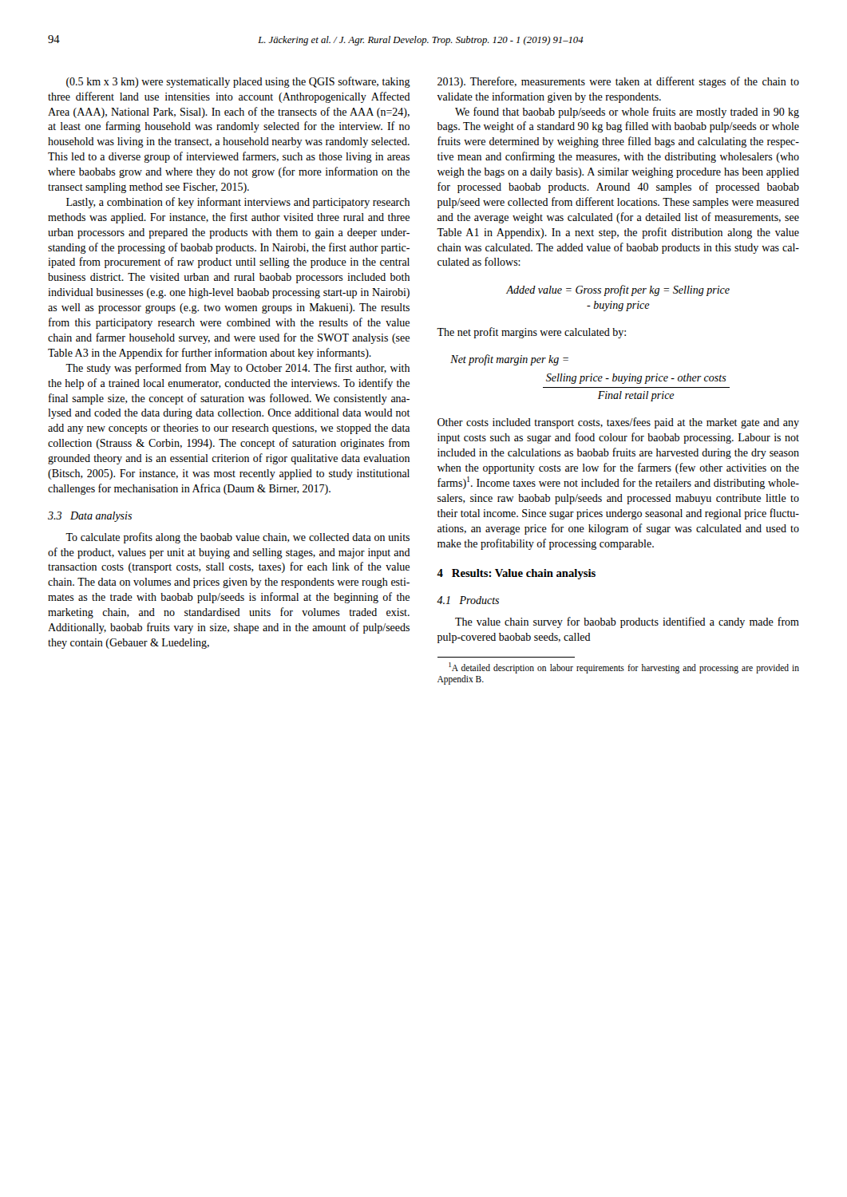94 L. Jäckering et al. / J. Agr. Rural Develop. Trop. Subtrop. 120 - 1 (2019) 91–104
(0.5 km x 3 km) were systematically placed using the QGIS software, taking three different land use intensities into account (Anthropogenically Affected Area (AAA), National Park, Sisal). In each of the transects of the AAA (n=24), at least one farming household was randomly selected for the interview. If no household was living in the transect, a household nearby was randomly selected. This led to a diverse group of interviewed farmers, such as those living in areas where baobabs grow and where they do not grow (for more information on the transect sampling method see Fischer, 2015).
Lastly, a combination of key informant interviews and participatory research methods was applied. For instance, the first author visited three rural and three urban processors and prepared the products with them to gain a deeper understanding of the processing of baobab products. In Nairobi, the first author participated from procurement of raw product until selling the produce in the central business district. The visited urban and rural baobab processors included both individual businesses (e.g. one high-level baobab processing start-up in Nairobi) as well as processor groups (e.g. two women groups in Makueni). The results from this participatory research were combined with the results of the value chain and farmer household survey, and were used for the SWOT analysis (see Table A3 in the Appendix for further information about key informants).
The study was performed from May to October 2014. The first author, with the help of a trained local enumerator, conducted the interviews. To identify the final sample size, the concept of saturation was followed. We consistently analysed and coded the data during data collection. Once additional data would not add any new concepts or theories to our research questions, we stopped the data collection (Strauss & Corbin, 1994). The concept of saturation originates from grounded theory and is an essential criterion of rigor qualitative data evaluation (Bitsch, 2005). For instance, it was most recently applied to study institutional challenges for mechanisation in Africa (Daum & Birner, 2017).
3.3 Data analysis
To calculate profits along the baobab value chain, we collected data on units of the product, values per unit at buying and selling stages, and major input and transaction costs (transport costs, stall costs, taxes) for each link of the value chain. The data on volumes and prices given by the respondents were rough estimates as the trade with baobab pulp/seeds is informal at the beginning of the marketing chain, and no standardised units for volumes traded exist. Additionally, baobab fruits vary in size, shape and in the amount of pulp/seeds they contain (Gebauer & Luedeling,
2013). Therefore, measurements were taken at different stages of the chain to validate the information given by the respondents.
We found that baobab pulp/seeds or whole fruits are mostly traded in 90 kg bags. The weight of a standard 90 kg bag filled with baobab pulp/seeds or whole fruits were determined by weighing three filled bags and calculating the respective mean and confirming the measures, with the distributing wholesalers (who weigh the bags on a daily basis). A similar weighing procedure has been applied for processed baobab products. Around 40 samples of processed baobab pulp/seed were collected from different locations. These samples were measured and the average weight was calculated (for a detailed list of measurements, see Table A1 in Appendix). In a next step, the profit distribution along the value chain was calculated. The added value of baobab products in this study was calculated as follows:
Added value = Gross profit per kg = Selling price
- buying price
The net profit margins were calculated by:
Net profit margin per kg =
Selling price - buying price - other costs Final retail price
Other costs included transport costs, taxes/fees paid at the market gate and any input costs such as sugar and food colour for baobab processing. Labour is not included in the calculations as baobab fruits are harvested during the dry season when the opportunity costs are low for the farmers (few other activities on the farms)1. Income taxes were not included for the retailers and distributing wholesalers, since raw baobab pulp/seeds and processed mabuyu contribute little to their total income. Since sugar prices undergo seasonal and regional price fluctuations, an average price for one kilogram of sugar was calculated and used to make the profitability of processing comparable.
4 Results: Value chain analysis
4.1 Products
The value chain survey for baobab products identified a candy made from pulp-covered baobab seeds, called
1A detailed description on labour requirements for harvesting and processing are provided in Appendix B.